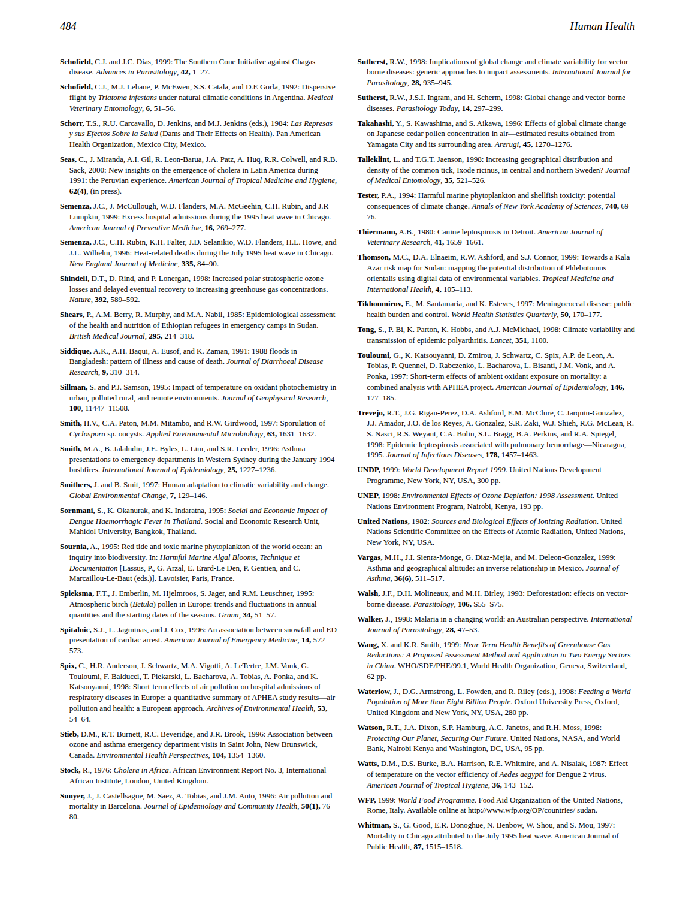484 Human Health
Schofield, C.J. and J.C. Dias, 1999: The Southern Cone Initiative against Chagas disease. Advances in Parasitology, 42, 1–27.
Schofield, C.J., M.J. Lehane, P. McEwen, S.S. Catala, and D.E Gorla, 1992: Dispersive flight by Triatoma infestans under natural climatic conditions in Argentina. Medical Veterinary Entomology, 6, 51–56.
Schorr, T.S., R.U. Carcavallo, D. Jenkins, and M.J. Jenkins (eds.), 1984: Las Represas y sus Efectos Sobre la Salud (Dams and Their Effects on Health). Pan American Health Organization, Mexico City, Mexico.
Seas, C., J. Miranda, A.I. Gil, R. Leon-Barua, J.A. Patz, A. Huq, R.R. Colwell, and R.B. Sack, 2000: New insights on the emergence of cholera in Latin America during 1991: the Peruvian experience. American Journal of Tropical Medicine and Hygiene, 62(4), (in press).
Semenza, J.C., J. McCullough, W.D. Flanders, M.A. McGeehin, C.H. Rubin, and J.R Lumpkin, 1999: Excess hospital admissions during the 1995 heat wave in Chicago. American Journal of Preventive Medicine, 16, 269–277.
Semenza, J.C., C.H. Rubin, K.H. Falter, J.D. Selanikio, W.D. Flanders, H.L. Howe, and J.L. Wilhelm, 1996: Heat-related deaths during the July 1995 heat wave in Chicago. New England Journal of Medicine, 335, 84–90.
Shindell, D.T., D. Rind, and P. Lonergan, 1998: Increased polar stratospheric ozone losses and delayed eventual recovery to increasing greenhouse gas concentrations. Nature, 392, 589–592.
Shears, P., A.M. Berry, R. Murphy, and M.A. Nabil, 1985: Epidemiological assessment of the health and nutrition of Ethiopian refugees in emergency camps in Sudan. British Medical Journal, 295, 214–318.
Siddique, A.K., A.H. Baqui, A. Eusof, and K. Zaman, 1991: 1988 floods in Bangladesh: pattern of illness and cause of death. Journal of Diarrhoeal Disease Research, 9, 310–314.
Sillman, S. and P.J. Samson, 1995: Impact of temperature on oxidant photochemistry in urban, polluted rural, and remote environments. Journal of Geophysical Research, 100, 11447–11508.
Smith, H.V., C.A. Paton, M.M. Mitambo, and R.W. Girdwood, 1997: Sporulation of Cyclospora sp. oocysts. Applied Environmental Microbiology, 63, 1631–1632.
Smith, M.A., B. Jalaludin, J.E. Byles, L. Lim, and S.R. Leeder, 1996: Asthma presentations to emergency departments in Western Sydney during the January 1994 bushfires. International Journal of Epidemiology, 25, 1227–1236.
Smithers, J. and B. Smit, 1997: Human adaptation to climatic variability and change. Global Environmental Change, 7, 129–146.
Sornmani, S., K. Okanurak, and K. Indaratna, 1995: Social and Economic Impact of Dengue Haemorrhagic Fever in Thailand. Social and Economic Research Unit, Mahidol University, Bangkok, Thailand.
Sournia, A., 1995: Red tide and toxic marine phytoplankton of the world ocean: an inquiry into biodiversity. In: Harmful Marine Algal Blooms, Technique et Documentation [Lassus, P., G. Arzal, E. Erard-Le Den, P. Gentien, and C. Marcaillou-Le-Baut (eds.)]. Lavoisier, Paris, France.
Spieksma, F.T., J. Emberlin, M. Hjelmroos, S. Jager, and R.M. Leuschner, 1995: Atmospheric birch (Betula) pollen in Europe: trends and fluctuations in annual quantities and the starting dates of the seasons. Grana, 34, 51–57.
Spitalnic, S.J., L. Jagminas, and J. Cox, 1996: An association between snowfall and ED presentation of cardiac arrest. American Journal of Emergency Medicine, 14, 572–573.
Spix, C., H.R. Anderson, J. Schwartz, M.A. Vigotti, A. LeTertre, J.M. Vonk, G. Touloumi, F. Balducci, T. Piekarski, L. Bacharova, A. Tobias, A. Ponka, and K. Katsouyanni, 1998: Short-term effects of air pollution on hospital admissions of respiratory diseases in Europe: a quantitative summary of APHEA study results—air pollution and health: a European approach. Archives of Environmental Health, 53, 54–64.
Stieb, D.M., R.T. Burnett, R.C. Beveridge, and J.R. Brook, 1996: Association between ozone and asthma emergency department visits in Saint John, New Brunswick, Canada. Environmental Health Perspectives, 104, 1354–1360.
Stock, R., 1976: Cholera in Africa. African Environment Report No. 3, International African Institute, London, United Kingdom.
Sunyer, J., J. Castellsague, M. Saez, A. Tobias, and J.M. Anto, 1996: Air pollution and mortality in Barcelona. Journal of Epidemiology and Community Health, 50(1), 76–80.
Sutherst, R.W., 1998: Implications of global change and climate variability for vector-borne diseases: generic approaches to impact assessments. International Journal for Parasitology, 28, 935–945.
Sutherst, R.W., J.S.I. Ingram, and H. Scherm, 1998: Global change and vector-borne diseases. Parasitology Today, 14, 297–299.
Takahashi, Y., S. Kawashima, and S. Aikawa, 1996: Effects of global climate change on Japanese cedar pollen concentration in air—estimated results obtained from Yamagata City and its surrounding area. Arerugi, 45, 1270–1276.
Talleklint, L. and T.G.T. Jaenson, 1998: Increasing geographical distribution and density of the common tick, Ixode ricinus, in central and northern Sweden? Journal of Medical Entomology, 35, 521–526.
Tester, P.A., 1994: Harmful marine phytoplankton and shellfish toxicity: potential consequences of climate change. Annals of New York Academy of Sciences, 740, 69–76.
Thiermann, A.B., 1980: Canine leptospirosis in Detroit. American Journal of Veterinary Research, 41, 1659–1661.
Thomson, M.C., D.A. Elnaeim, R.W. Ashford, and S.J. Connor, 1999: Towards a Kala Azar risk map for Sudan: mapping the potential distribution of Phlebotomus orientalis using digital data of environmental variables. Tropical Medicine and International Health, 4, 105–113.
Tikhoumirov, E., M. Santamaria, and K. Esteves, 1997: Meningococcal disease: public health burden and control. World Health Statistics Quarterly, 50, 170–177.
Tong, S., P. Bi, K. Parton, K. Hobbs, and A.J. McMichael, 1998: Climate variability and transmission of epidemic polyarthritis. Lancet, 351, 1100.
Touloumi, G., K. Katsouyanni, D. Zmirou, J. Schwartz, C. Spix, A.P. de Leon, A. Tobias, P. Quennel, D. Rabczenko, L. Bacharova, L. Bisanti, J.M. Vonk, and A. Ponka, 1997: Short-term effects of ambient oxidant exposure on mortality: a combined analysis with APHEA project. American Journal of Epidemiology, 146, 177–185.
Trevejo, R.T., J.G. Rigau-Perez, D.A. Ashford, E.M. McClure, C. Jarquin-Gonzalez, J.J. Amador, J.O. de los Reyes, A. Gonzalez, S.R. Zaki, W.J. Shieh, R.G. McLean, R. S. Nasci, R.S. Weyant, C.A. Bolin, S.L. Bragg, B.A. Perkins, and R.A. Spiegel, 1998: Epidemic leptospirosis associated with pulmonary hemorrhage—Nicaragua, 1995. Journal of Infectious Diseases, 178, 1457–1463.
UNDP, 1999: World Development Report 1999. United Nations Development Programme, New York, NY, USA, 300 pp.
UNEP, 1998: Environmental Effects of Ozone Depletion: 1998 Assessment. United Nations Environment Program, Nairobi, Kenya, 193 pp.
United Nations, 1982: Sources and Biological Effects of Ionizing Radiation. United Nations Scientific Committee on the Effects of Atomic Radiation, United Nations, New York, NY, USA.
Vargas, M.H., J.I. Sienra-Monge, G. Diaz-Mejia, and M. Deleon-Gonzalez, 1999: Asthma and geographical altitude: an inverse relationship in Mexico. Journal of Asthma, 36(6), 511–517.
Walsh, J.F., D.H. Molineaux, and M.H. Birley, 1993: Deforestation: effects on vector-borne disease. Parasitology, 106, S55–S75.
Walker, J., 1998: Malaria in a changing world: an Australian perspective. International Journal of Parasitology, 28, 47–53.
Wang, X. and K.R. Smith, 1999: Near-Term Health Benefits of Greenhouse Gas Reductions: A Proposed Assessment Method and Application in Two Energy Sectors in China. WHO/SDE/PHE/99.1, World Health Organization, Geneva, Switzerland, 62 pp.
Waterlow, J., D.G. Armstrong, L. Fowden, and R. Riley (eds.), 1998: Feeding a World Population of More than Eight Billion People. Oxford University Press, Oxford, United Kingdom and New York, NY, USA, 280 pp.
Watson, R.T., J.A. Dixon, S.P. Hamburg, A.C. Janetos, and R.H. Moss, 1998: Protecting Our Planet, Securing Our Future. United Nations, NASA, and World Bank, Nairobi Kenya and Washington, DC, USA, 95 pp.
Watts, D.M., D.S. Burke, B.A. Harrison, R.E. Whitmire, and A. Nisalak, 1987: Effect of temperature on the vector efficiency of Aedes aegypti for Dengue 2 virus. American Journal of Tropical Hygiene, 36, 143–152.
WFP, 1999: World Food Programme. Food Aid Organization of the United Nations, Rome, Italy. Available online at http://www.wfp.org/OP/countries/ sudan.
Whitman, S., G. Good, E.R. Donoghue, N. Benbow, W. Shou, and S. Mou, 1997: Mortality in Chicago attributed to the July 1995 heat wave. American Journal of Public Health, 87, 1515–1518.